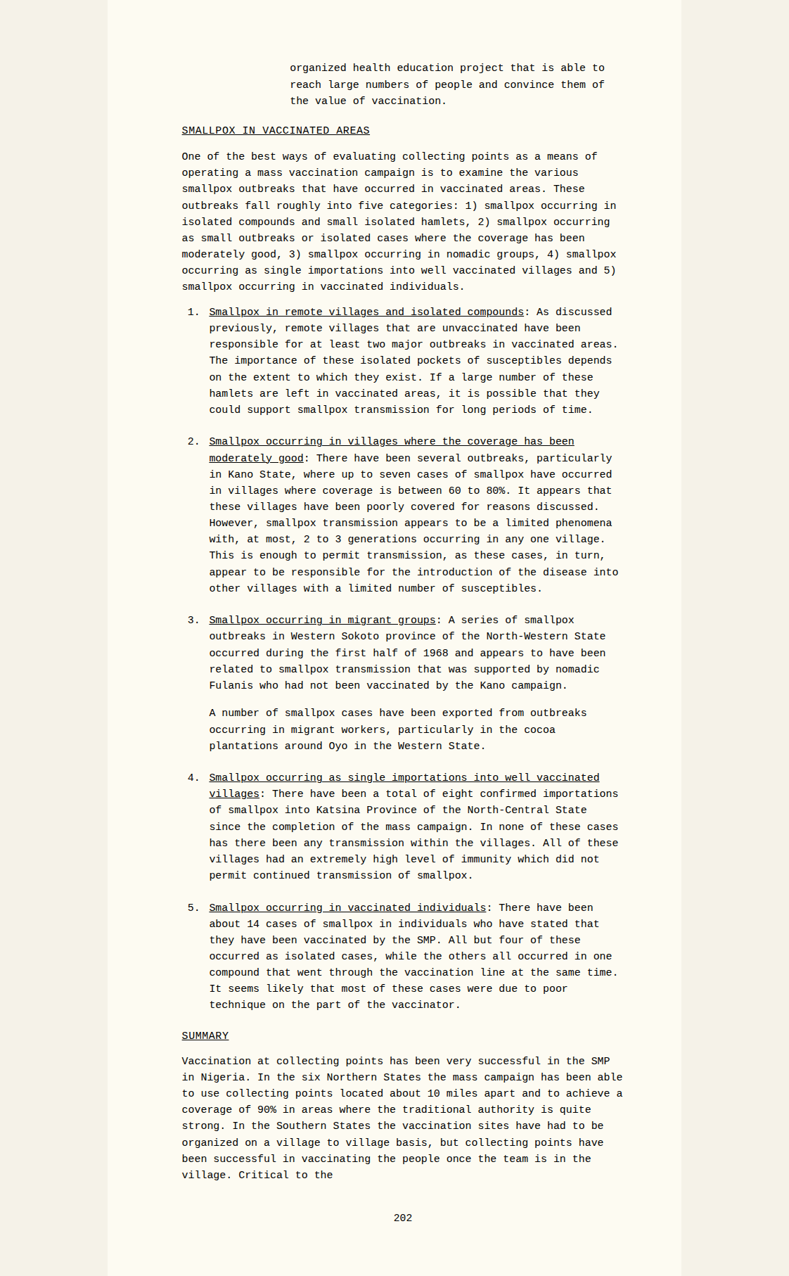organized health education project that is able to reach large numbers of people and convince them of the value of vaccination.
SMALLPOX IN VACCINATED AREAS
One of the best ways of evaluating collecting points as a means of operating a mass vaccination campaign is to examine the various smallpox outbreaks that have occurred in vaccinated areas. These outbreaks fall roughly into five categories: 1) smallpox occurring in isolated compounds and small isolated hamlets, 2) smallpox occurring as small outbreaks or isolated cases where the coverage has been moderately good, 3) smallpox occurring in nomadic groups, 4) smallpox occurring as single importations into well vaccinated villages and 5) smallpox occurring in vaccinated individuals.
Smallpox in remote villages and isolated compounds: As discussed previously, remote villages that are unvaccinated have been responsible for at least two major outbreaks in vaccinated areas. The importance of these isolated pockets of susceptibles depends on the extent to which they exist. If a large number of these hamlets are left in vaccinated areas, it is possible that they could support smallpox transmission for long periods of time.
Smallpox occurring in villages where the coverage has been moderately good: There have been several outbreaks, particularly in Kano State, where up to seven cases of smallpox have occurred in villages where coverage is between 60 to 80%. It appears that these villages have been poorly covered for reasons discussed. However, smallpox transmission appears to be a limited phenomena with, at most, 2 to 3 generations occurring in any one village. This is enough to permit transmission, as these cases, in turn, appear to be responsible for the introduction of the disease into other villages with a limited number of susceptibles.
Smallpox occurring in migrant groups: A series of smallpox outbreaks in Western Sokoto province of the North-Western State occurred during the first half of 1968 and appears to have been related to smallpox transmission that was supported by nomadic Fulanis who had not been vaccinated by the Kano campaign.
A number of smallpox cases have been exported from outbreaks occurring in migrant workers, particularly in the cocoa plantations around Oyo in the Western State.
Smallpox occurring as single importations into well vaccinated villages: There have been a total of eight confirmed importations of smallpox into Katsina Province of the North-Central State since the completion of the mass campaign. In none of these cases has there been any transmission within the villages. All of these villages had an extremely high level of immunity which did not permit continued transmission of smallpox.
Smallpox occurring in vaccinated individuals: There have been about 14 cases of smallpox in individuals who have stated that they have been vaccinated by the SMP. All but four of these occurred as isolated cases, while the others all occurred in one compound that went through the vaccination line at the same time. It seems likely that most of these cases were due to poor technique on the part of the vaccinator.
SUMMARY
Vaccination at collecting points has been very successful in the SMP in Nigeria. In the six Northern States the mass campaign has been able to use collecting points located about 10 miles apart and to achieve a coverage of 90% in areas where the traditional authority is quite strong. In the Southern States the vaccination sites have had to be organized on a village to village basis, but collecting points have been successful in vaccinating the people once the team is in the village. Critical to the
202